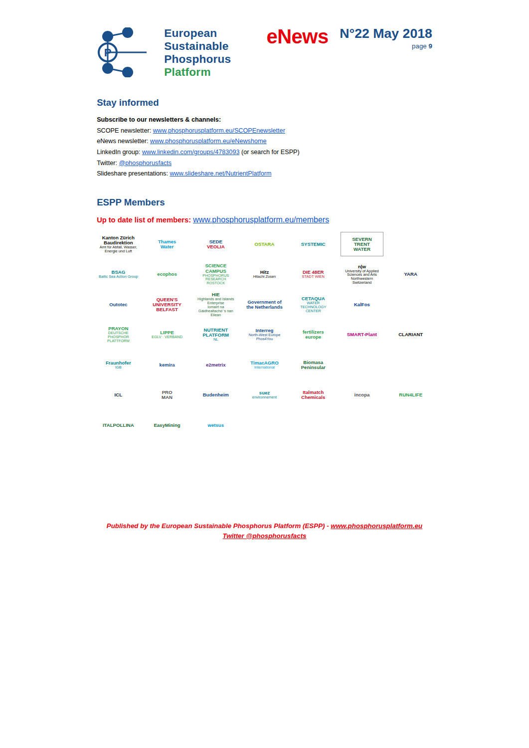P
European Sustainable
Phosphorus Platform
eNews
N°22 May 2018
page 9
Stay informed
Subscribe to our newsletters & channels:
SCOPE newsletter: www.phosphorusplatform.eu/SCOPEnewsletter
eNews newsletter: www.phosphorusplatform.eu/eNewshome
LinkedIn group: www.linkedin.com/groups/4783093 (or search for ESPP)
Twitter: @phosphorusfacts
Slideshare presentations: www.slideshare.net/NutrientPlatform
ESPP Members
Up to date list of members: www.phosphorusplatform.eu/members
Kanton Zürich
Baudirektion
Amt für Abfall, Wasser,
Energie und Luft
Thames
Water
SEDE VEOLIA
OSTARA
SYSTEMIC
SEVERN
TRENT
WATER
BSAG
Baltic Sea Action Group
ecophos
SCIENCE CAMPUS
PHOSPHORUS RESEARCH
ROSTOCK
Hitz
Hitachi Zosen
DIE 48ER
STADT WIEN
n|w
University of Applied Sciences and Arts
Northwestern Switzerland
YARA
Outotec
QUEEN'S
UNIVERSITY
BELFAST
HIE
Highlands and Islands Enterprise
Iomairt na Gàidhealtachd 's nan Eilean
Government of
the Netherlands
CETAQUA
WATER TECHNOLOGY CENTER
KalFos
PRAYON
DEUTSCHE PHOSPHOR PLATTFORM
LIPPE
EGLV · VERBAND
NUTRIENT
PLATFORM
NL
Interreg
North-West Europe
Phos4You
fertilizers
europe
SMART-Plant
CLARIANT
Fraunhofer
IGB
kemira
e2metrix
TimacAGRO
International
Biomasa Peninsular
ICL
PRO
MAN
Budenheim
suez
environnement
Italmatch Chemicals
incopa
RUN4LIFE
ITALPOLLINA
EasyMining
wetsus
Published by the European Sustainable Phosphorus Platform (ESPP) - www.phosphorusplatform.eu
Twitter @phosphorusfacts